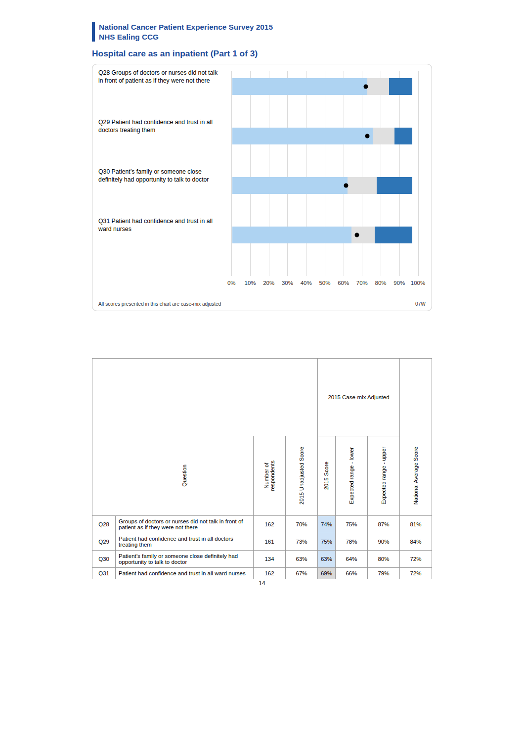National Cancer Patient Experience Survey 2015
NHS Ealing CCG
Hospital care as an inpatient (Part 1 of 3)
Q28 Groups of doctors or nurses did not talk in front of patient as if they were not there
Q29 Patient had confidence and trust in all doctors treating them
Q30 Patient’s family or someone close definitely had opportunity to talk to doctor
Q31 Patient had confidence and trust in all ward nurses
0% 10% 20% 30% 40% 50% 60% 70% 80% 90% 100%
All scores presented in this chart are case-mix adjusted
07W
| | | | | 2015 Case-mix Adjusted | |
| --- | --- | --- | --- | --- | --- |
| | Question | Number of respondents | 2015 Unadjusted Score | 2015 Score | Expected range - lower | Expected range - upper | National Average Score |
| Q28 | Groups of doctors or nurses did not talk in front of patient as if they were not there | 162 | 70% | 74% | 75% | 87% | 81% |
| Q29 | Patient had confidence and trust in all doctors treating them | 161 | 73% | 75% | 78% | 90% | 84% |
| Q30 | Patient’s family or someone close definitely had opportunity to talk to doctor | 134 | 63% | 63% | 64% | 80% | 72% |
| Q31 | Patient had confidence and trust in all ward nurses | 162 | 67% | 69% | 66% | 79% | 72% |
14